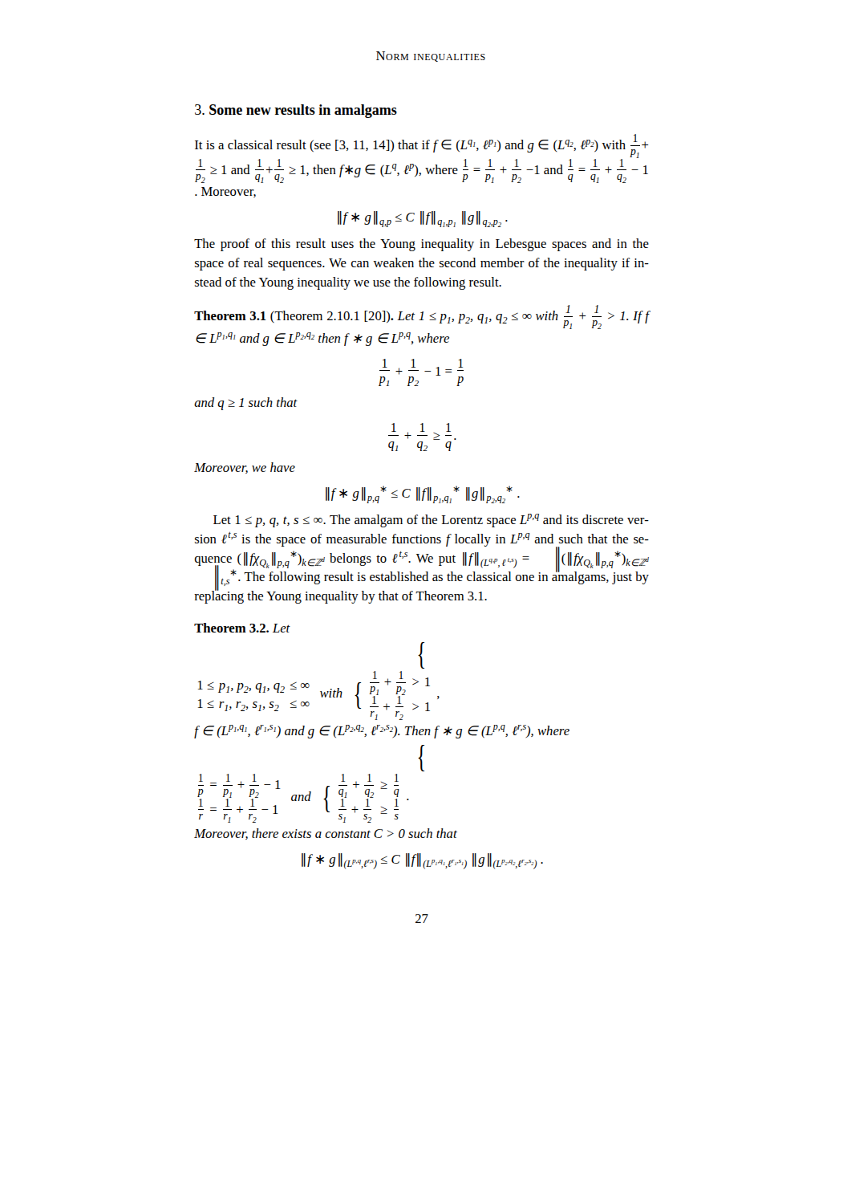Norm inequalities
3. Some new results in amalgams
It is a classical result (see [3, 11, 14]) that if f ∈ (Lq1, ℓp1) and g ∈ (Lq2, ℓp2) with 1 p1+1 p2 ≥ 1 and 1 q1+1 q2 ≥ 1, then f∗g ∈ (Lq, ℓp), where 1 p = 1 p1 + 1 p2 −1 and 1 q = 1 q1 + 1 q2 − 1 . Moreover,
∥f ∗ g∥q,p ≤ C ∥f∥q1,p1 ∥g∥q2,p2 .
The proof of this result uses the Young inequality in Lebesgue spaces and in the space of real sequences. We can weaken the second member of the inequality if instead of the Young inequality we use the following result.
Theorem 3.1 (Theorem 2.10.1 [20]). Let 1 ≤ p1, p2, q1, q2 ≤ ∞ with 1 p1 + 1 p2 > 1. If f ∈ Lp1,q1 and g ∈ Lp2,q2 then f ∗ g ∈ Lp,q, where
1 p1 + 1 p2 − 1 = 1 p
and q ≥ 1 such that
1 q1 + 1 q2 ≥ 1 q.
Moreover, we have
∥f ∗ g∥p,q∗ ≤ C ∥f∥p1,q1∗ ∥g∥p2,q2∗ .
Let 1 ≤ p, q, t, s ≤ ∞. The amalgam of the Lorentz space Lp,q and its discrete version ℓt,s is the space of measurable functions f locally in Lp,q and such that the sequence (∥fχQk∥p,q∗)k∈ℤd belongs to ℓt,s. We put ∥f∥(Lq,p,ℓt,s) = ∥(∥fχQk∥p,q∗)k∈ℤd∥t,s∗. The following result is established as the classical one in amalgams, just by replacing the Young inequality by that of Theorem 3.1.
Theorem 3.2. Let
{
| 1 ≤ | p 1 , p 2 , q 1 , q 2 | ≤ ∞ |
| 1 ≤ | r 1 , r 2 , s 1 , s 2 | ≤ ∞ |
with{
| 1 p 1 + 1 p 2 | > | 1 |
| 1 r 1 + 1 r 2 | > | 1 |
,
f ∈ (Lp1,q1, ℓr1,s1) and g ∈ (Lp2,q2, ℓr2,s2). Then f ∗ g ∈ (Lp,q, ℓr,s), where
{
| 1 p | = | 1 p 1 + 1 p 2 − 1 |
| 1 r | = | 1 r 1 + 1 r 2 − 1 |
and{
| 1 q 1 + 1 q 2 | ≥ | 1 q |
| 1 s 1 + 1 s 2 | ≥ | 1 s |
.
Moreover, there exists a constant C > 0 such that
∥f ∗ g∥(Lp,q,ℓr,s) ≤ C ∥f∥(Lp1,q1,ℓr1,s1) ∥g∥(Lp2,q2,ℓr2,s2) .
27